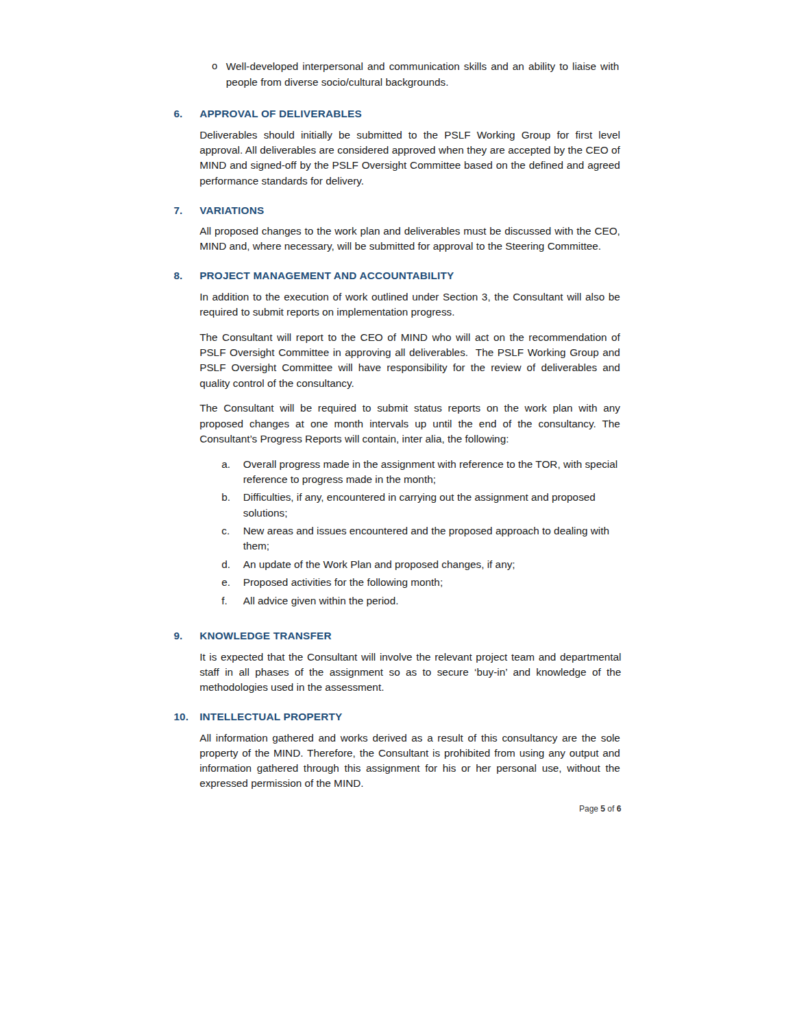o Well-developed interpersonal and communication skills and an ability to liaise with people from diverse socio/cultural backgrounds.
6.
Approval of Deliverables
Deliverables should initially be submitted to the PSLF Working Group for first level approval. All deliverables are considered approved when they are accepted by the CEO of MIND and signed-off by the PSLF Oversight Committee based on the defined and agreed performance standards for delivery.
7.
Variations
All proposed changes to the work plan and deliverables must be discussed with the CEO, MIND and, where necessary, will be submitted for approval to the Steering Committee.
8.
Project Management and Accountability
In addition to the execution of work outlined under Section 3, the Consultant will also be required to submit reports on implementation progress.
The Consultant will report to the CEO of MIND who will act on the recommendation of PSLF Oversight Committee in approving all deliverables. The PSLF Working Group and PSLF Oversight Committee will have responsibility for the review of deliverables and quality control of the consultancy.
The Consultant will be required to submit status reports on the work plan with any proposed changes at one month intervals up until the end of the consultancy. The Consultant’s Progress Reports will contain, inter alia, the following:
a. Overall progress made in the assignment with reference to the TOR, with special reference to progress made in the month;
b. Difficulties, if any, encountered in carrying out the assignment and proposed solutions;
c. New areas and issues encountered and the proposed approach to dealing with them;
d. An update of the Work Plan and proposed changes, if any;
e. Proposed activities for the following month;
f. All advice given within the period.
9.
Knowledge Transfer
It is expected that the Consultant will involve the relevant project team and departmental staff in all phases of the assignment so as to secure ‘buy-in’ and knowledge of the methodologies used in the assessment.
10.
Intellectual Property
All information gathered and works derived as a result of this consultancy are the sole property of the MIND. Therefore, the Consultant is prohibited from using any output and information gathered through this assignment for his or her personal use, without the expressed permission of the MIND.
Page 5 of 6